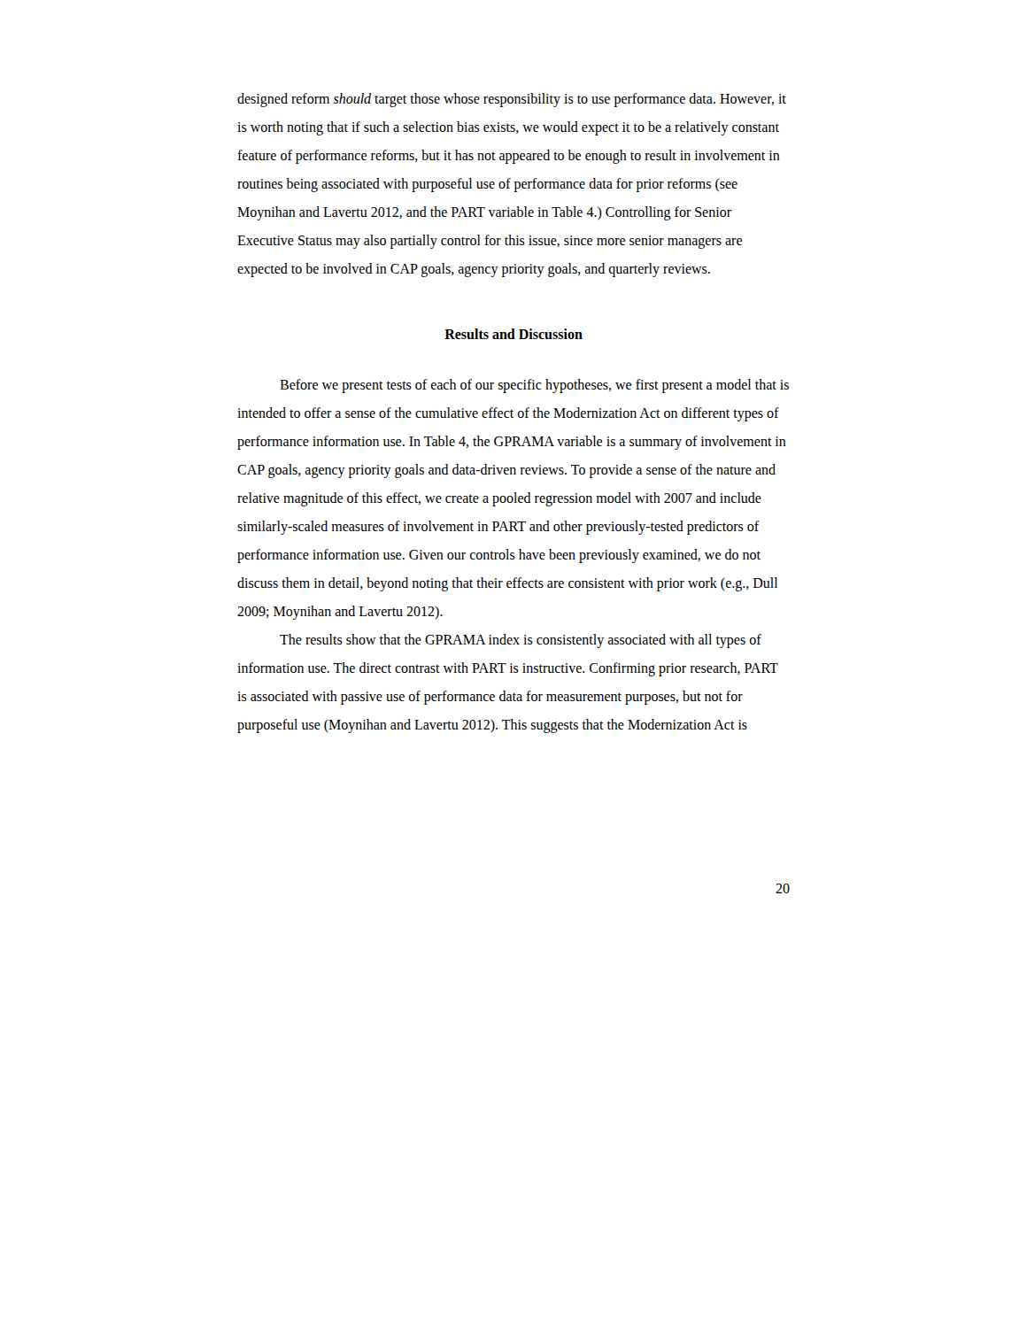designed reform should target those whose responsibility is to use performance data. However, it is worth noting that if such a selection bias exists, we would expect it to be a relatively constant feature of performance reforms, but it has not appeared to be enough to result in involvement in routines being associated with purposeful use of performance data for prior reforms (see Moynihan and Lavertu 2012, and the PART variable in Table 4.) Controlling for Senior Executive Status may also partially control for this issue, since more senior managers are expected to be involved in CAP goals, agency priority goals, and quarterly reviews.
Results and Discussion
Before we present tests of each of our specific hypotheses, we first present a model that is intended to offer a sense of the cumulative effect of the Modernization Act on different types of performance information use. In Table 4, the GPRAMA variable is a summary of involvement in CAP goals, agency priority goals and data-driven reviews. To provide a sense of the nature and relative magnitude of this effect, we create a pooled regression model with 2007 and include similarly-scaled measures of involvement in PART and other previously-tested predictors of performance information use. Given our controls have been previously examined, we do not discuss them in detail, beyond noting that their effects are consistent with prior work (e.g., Dull 2009; Moynihan and Lavertu 2012).
The results show that the GPRAMA index is consistently associated with all types of information use. The direct contrast with PART is instructive. Confirming prior research, PART is associated with passive use of performance data for measurement purposes, but not for purposeful use (Moynihan and Lavertu 2012). This suggests that the Modernization Act is
20